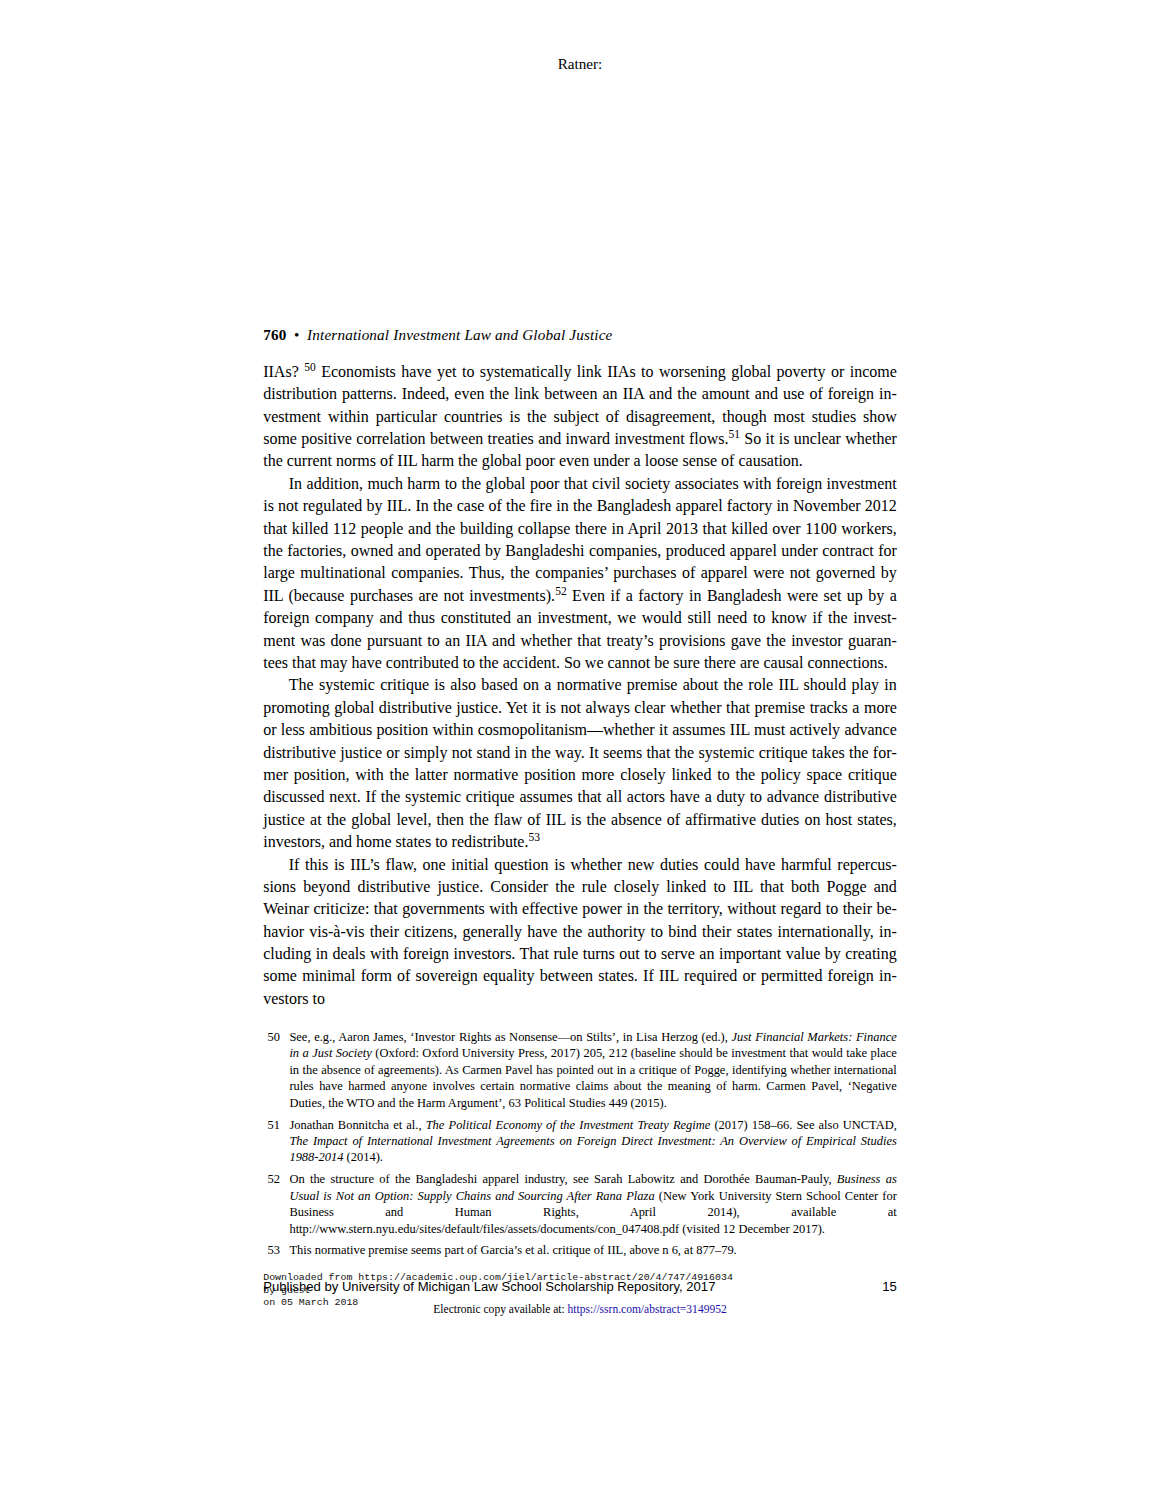Ratner:
760•International Investment Law and Global Justice
IIAs? 50 Economists have yet to systematically link IIAs to worsening global poverty or income distribution patterns. Indeed, even the link between an IIA and the amount and use of foreign investment within particular countries is the subject of disagreement, though most studies show some positive correlation between treaties and inward investment flows.51 So it is unclear whether the current norms of IIL harm the global poor even under a loose sense of causation.
In addition, much harm to the global poor that civil society associates with foreign investment is not regulated by IIL. In the case of the fire in the Bangladesh apparel factory in November 2012 that killed 112 people and the building collapse there in April 2013 that killed over 1100 workers, the factories, owned and operated by Bangladeshi companies, produced apparel under contract for large multinational companies. Thus, the companies’ purchases of apparel were not governed by IIL (because purchases are not investments).52 Even if a factory in Bangladesh were set up by a foreign company and thus constituted an investment, we would still need to know if the investment was done pursuant to an IIA and whether that treaty’s provisions gave the investor guarantees that may have contributed to the accident. So we cannot be sure there are causal connections.
The systemic critique is also based on a normative premise about the role IIL should play in promoting global distributive justice. Yet it is not always clear whether that premise tracks a more or less ambitious position within cosmopolitanism—whether it assumes IIL must actively advance distributive justice or simply not stand in the way. It seems that the systemic critique takes the former position, with the latter normative position more closely linked to the policy space critique discussed next. If the systemic critique assumes that all actors have a duty to advance distributive justice at the global level, then the flaw of IIL is the absence of affirmative duties on host states, investors, and home states to redistribute.53
If this is IIL’s flaw, one initial question is whether new duties could have harmful repercussions beyond distributive justice. Consider the rule closely linked to IIL that both Pogge and Weinar criticize: that governments with effective power in the territory, without regard to their behavior vis-à-vis their citizens, generally have the authority to bind their states internationally, including in deals with foreign investors. That rule turns out to serve an important value by creating some minimal form of sovereign equality between states. If IIL required or permitted foreign investors to
50 See, e.g., Aaron James, ‘Investor Rights as Nonsense—on Stilts’, in Lisa Herzog (ed.), Just Financial Markets: Finance in a Just Society (Oxford: Oxford University Press, 2017) 205, 212 (baseline should be investment that would take place in the absence of agreements). As Carmen Pavel has pointed out in a critique of Pogge, identifying whether international rules have harmed anyone involves certain normative claims about the meaning of harm. Carmen Pavel, ‘Negative Duties, the WTO and the Harm Argument’, 63 Political Studies 449 (2015).
51 Jonathan Bonnitcha et al., The Political Economy of the Investment Treaty Regime (2017) 158–66. See also UNCTAD, The Impact of International Investment Agreements on Foreign Direct Investment: An Overview of Empirical Studies 1988-2014 (2014).
52 On the structure of the Bangladeshi apparel industry, see Sarah Labowitz and Dorothée Bauman-Pauly, Business as Usual is Not an Option: Supply Chains and Sourcing After Rana Plaza (New York University Stern School Center for Business and Human Rights, April 2014), available at http://www.stern.nyu.edu/sites/default/files/assets/documents/con_047408.pdf (visited 12 December 2017).
53 This normative premise seems part of Garcia’s et al. critique of IIL, above n 6, at 877–79.
Downloaded from https://academic.oup.com/jiel/article-abstract/20/4/747/4916034
by guest
on 05 March 2018
Published by University of Michigan Law School Scholarship Repository, 2017 15
Electronic copy available at: https://ssrn.com/abstract=3149952